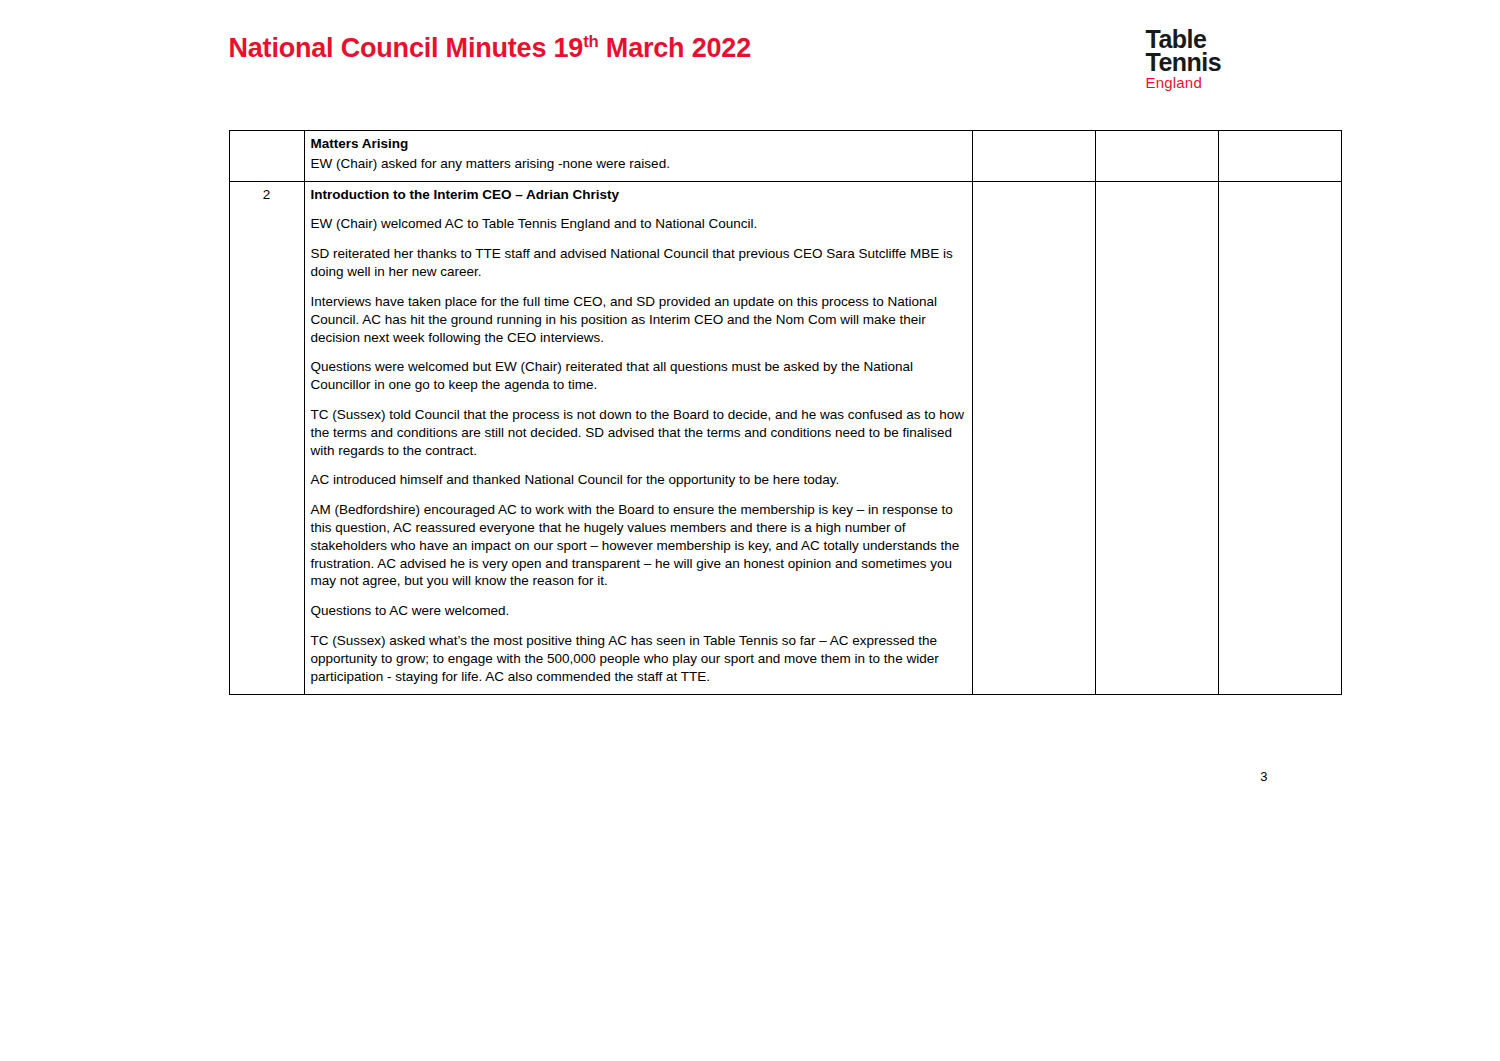National Council Minutes 19th March 2022
Table Tennis England
| | Matters Arising EW (Chair) asked for any matters arising -none were raised. | | | |
| 2 | Introduction to the Interim CEO – Adrian Christy EW (Chair) welcomed AC to Table Tennis England and to National Council. SD reiterated her thanks to TTE staff and advised National Council that previous CEO Sara Sutcliffe MBE is doing well in her new career. Interviews have taken place for the full time CEO, and SD provided an update on this process to National Council. AC has hit the ground running in his position as Interim CEO and the Nom Com will make their decision next week following the CEO interviews. Questions were welcomed but EW (Chair) reiterated that all questions must be asked by the National Councillor in one go to keep the agenda to time. TC (Sussex) told Council that the process is not down to the Board to decide, and he was confused as to how the terms and conditions are still not decided. SD advised that the terms and conditions need to be finalised with regards to the contract. AC introduced himself and thanked National Council for the opportunity to be here today. AM (Bedfordshire) encouraged AC to work with the Board to ensure the membership is key – in response to this question, AC reassured everyone that he hugely values members and there is a high number of stakeholders who have an impact on our sport – however membership is key, and AC totally understands the frustration. AC advised he is very open and transparent – he will give an honest opinion and sometimes you may not agree, but you will know the reason for it. Questions to AC were welcomed. TC (Sussex) asked what’s the most positive thing AC has seen in Table Tennis so far – AC expressed the opportunity to grow; to engage with the 500,000 people who play our sport and move them in to the wider participation - staying for life. AC also commended the staff at TTE. | | | |
3